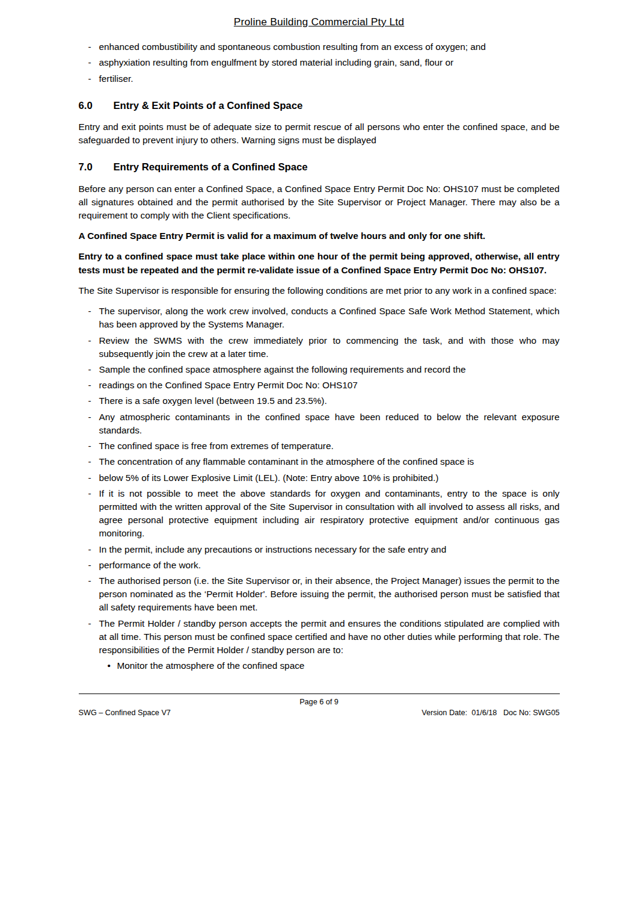Proline Building Commercial Pty Ltd
enhanced combustibility and spontaneous combustion resulting from an excess of oxygen; and
asphyxiation resulting from engulfment by stored material including grain, sand, flour or
fertiliser.
6.0 Entry & Exit Points of a Confined Space
Entry and exit points must be of adequate size to permit rescue of all persons who enter the confined space, and be safeguarded to prevent injury to others. Warning signs must be displayed
7.0 Entry Requirements of a Confined Space
Before any person can enter a Confined Space, a Confined Space Entry Permit Doc No: OHS107 must be completed all signatures obtained and the permit authorised by the Site Supervisor or Project Manager. There may also be a requirement to comply with the Client specifications.
A Confined Space Entry Permit is valid for a maximum of twelve hours and only for one shift.
Entry to a confined space must take place within one hour of the permit being approved, otherwise, all entry tests must be repeated and the permit re-validate issue of a Confined Space Entry Permit Doc No: OHS107.
The Site Supervisor is responsible for ensuring the following conditions are met prior to any work in a confined space:
The supervisor, along the work crew involved, conducts a Confined Space Safe Work Method Statement, which has been approved by the Systems Manager.
Review the SWMS with the crew immediately prior to commencing the task, and with those who may subsequently join the crew at a later time.
Sample the confined space atmosphere against the following requirements and record the
readings on the Confined Space Entry Permit Doc No: OHS107
There is a safe oxygen level (between 19.5 and 23.5%).
Any atmospheric contaminants in the confined space have been reduced to below the relevant exposure standards.
The confined space is free from extremes of temperature.
The concentration of any flammable contaminant in the atmosphere of the confined space is
below 5% of its Lower Explosive Limit (LEL). (Note: Entry above 10% is prohibited.)
If it is not possible to meet the above standards for oxygen and contaminants, entry to the space is only permitted with the written approval of the Site Supervisor in consultation with all involved to assess all risks, and agree personal protective equipment including air respiratory protective equipment and/or continuous gas monitoring.
In the permit, include any precautions or instructions necessary for the safe entry and
performance of the work.
The authorised person (i.e. the Site Supervisor or, in their absence, the Project Manager) issues the permit to the person nominated as the ‘Permit Holder'. Before issuing the permit, the authorised person must be satisfied that all safety requirements have been met.
The Permit Holder / standby person accepts the permit and ensures the conditions stipulated are complied with at all time. This person must be confined space certified and have no other duties while performing that role. The responsibilities of the Permit Holder / standby person are to:
Monitor the atmosphere of the confined space
Page 6 of 9
SWG – Confined Space V7 Version Date: 01/6/18 Doc No: SWG05